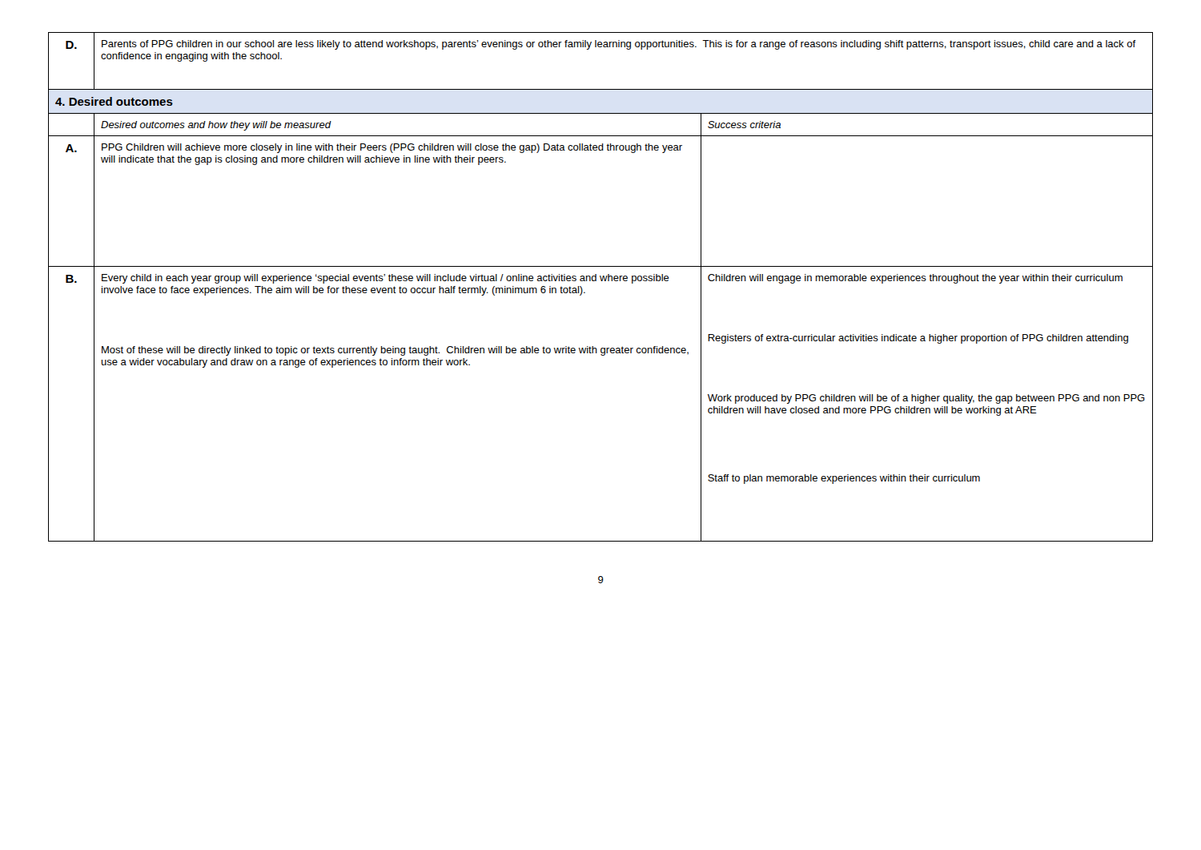| D. | Parents of PPG children in our school are less likely to attend workshops, parents’ evenings or other family learning opportunities. This is for a range of reasons including shift patterns, transport issues, child care and a lack of confidence in engaging with the school. |
| 4. Desired outcomes |
| | Desired outcomes and how they will be measured | Success criteria |
| A. | PPG Children will achieve more closely in line with their Peers (PPG children will close the gap) Data collated through the year will indicate that the gap is closing and more children will achieve in line with their peers. | |
| B. | Every child in each year group will experience ‘special events’ these will include virtual / online activities and where possible involve face to face experiences. The aim will be for these event to occur half termly. (minimum 6 in total). Most of these will be directly linked to topic or texts currently being taught. Children will be able to write with greater confidence, use a wider vocabulary and draw on a range of experiences to inform their work. | Children will engage in memorable experiences throughout the year within their curriculum Registers of extra-curricular activities indicate a higher proportion of PPG children attending Work produced by PPG children will be of a higher quality, the gap between PPG and non PPG children will have closed and more PPG children will be working at ARE Staff to plan memorable experiences within their curriculum |
9